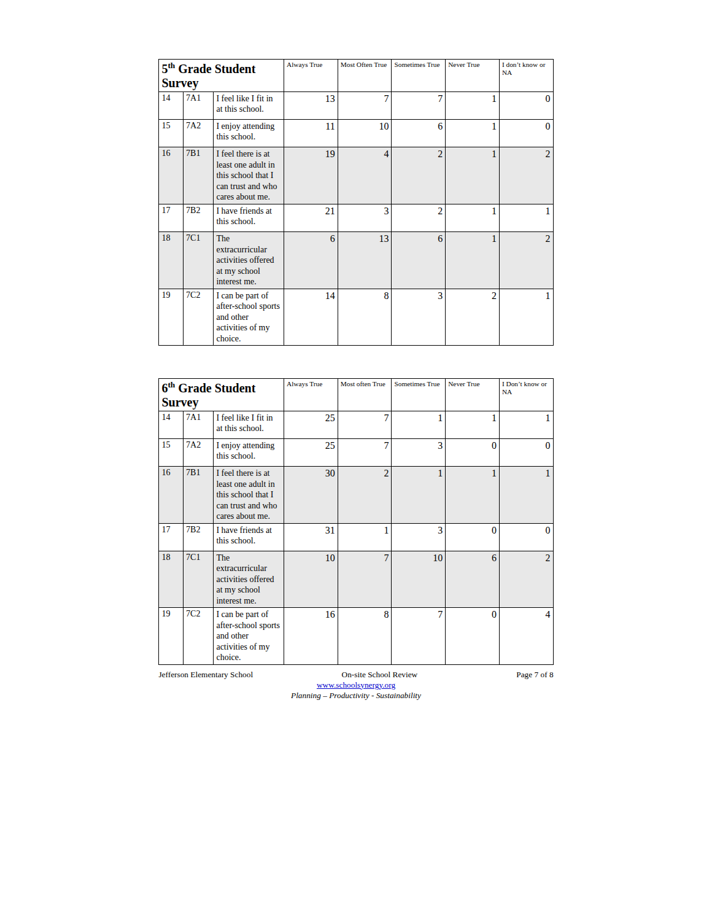| 5 th Grade Student Survey | Always True | Most Often True | Sometimes True | Never True | I don’t know or NA |
| 14 | 7A1 | I feel like I fit in at this school. | 13 | 7 | 7 | 1 | 0 |
| 15 | 7A2 | I enjoy attending this school. | 11 | 10 | 6 | 1 | 0 |
| 16 | 7B1 | I feel there is at least one adult in this school that I can trust and who cares about me. | 19 | 4 | 2 | 1 | 2 |
| 17 | 7B2 | I have friends at this school. | 21 | 3 | 2 | 1 | 1 |
| 18 | 7C1 | The extracurricular activities offered at my school interest me. | 6 | 13 | 6 | 1 | 2 |
| 19 | 7C2 | I can be part of after-school sports and other activities of my choice. | 14 | 8 | 3 | 2 | 1 |
| 6 th Grade Student Survey | Always True | Most often True | Sometimes True | Never True | I Don’t know or NA |
| 14 | 7A1 | I feel like I fit in at this school. | 25 | 7 | 1 | 1 | 1 |
| 15 | 7A2 | I enjoy attending this school. | 25 | 7 | 3 | 0 | 0 |
| 16 | 7B1 | I feel there is at least one adult in this school that I can trust and who cares about me. | 30 | 2 | 1 | 1 | 1 |
| 17 | 7B2 | I have friends at this school. | 31 | 1 | 3 | 0 | 0 |
| 18 | 7C1 | The extracurricular activities offered at my school interest me. | 10 | 7 | 10 | 6 | 2 |
| 19 | 7C2 | I can be part of after-school sports and other activities of my choice. | 16 | 8 | 7 | 0 | 4 |
Jefferson Elementary School
On-site School Review
Page 7 of 8
www.schoolsynergy.org
Planning – Productivity - Sustainability